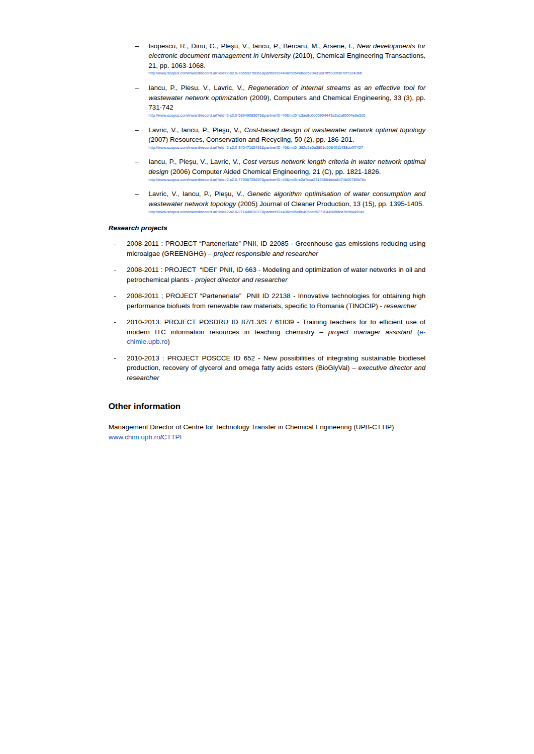Isopescu, R., Dinu, G., Pleşu, V., Iancu, P., Bercaru, M., Arsene, I., New developments for electronic document management in University (2010), Chemical Engineering Transactions, 21, pp. 1063-1068. http://www.scopus.com/inward/record.url?eid=2-s2.0-78650278061&partnerID=40&md5=ebed570431ca7ff5930f307cf72c436b
Iancu, P., Plesu, V., Lavric, V., Regeneration of internal streams as an effective tool for wastewater network optimization (2009), Computers and Chemical Engineering, 33 (3), pp. 731-742 http://www.scopus.com/inward/record.url?eid=2-s2.0-58949083676&partnerID=40&md5=c3ae8c0d05904443a3a1af0004e9e5d5
Lavric, V., Iancu, P., Pleşu, V., Cost-based design of wastewater network optimal topology (2007) Resources, Conservation and Recycling, 50 (2), pp. 186-201. http://www.scopus.com/inward/record.url?eid=2-s2.0-34047162491&partnerID=40&md5=382d2e5a3801d5084011438cbfff7427
Iancu, P., Pleşu, V., Lavric, V., Cost versus network length criteria in water network optimal design (2006) Computer Aided Chemical Engineering, 21 (C), pp. 1821-1826. http://www.scopus.com/inward/record.url?eid=2-s2.0-77956725697&partnerID=40&md5=c2a7cca23133864dda8474b00780b76c
Lavric, V., Iancu, P., Pleşu, V., Genetic algorithm optimisation of water consumption and wastewater network topology (2005) Journal of Cleaner Production, 13 (15), pp. 1395-1405. http://www.scopus.com/inward/record.url?eid=2-s2.0-27144501077&partnerID=40&md5=8e405acd5771044f4f88ea7b9b44904c
Research projects
2008-2011 : PROJECT “Parteneriate” PNII, ID 22085 - Greenhouse gas emissions reducing using microalgae (GREENGHG) – project responsible and researcher
2008-2011 : PROJECT “IDEI” PNII, ID 663 - Modeling and optimization of water networks in oil and petrochemical plants - project director and researcher
2008-2011 ; PROJECT “Parteneriate” PNII ID 22138 - Innovative technologies for obtaining high performance biofuels from renewable raw materials, specific to Romania (TINOCIP) - researcher
2010-2013: PROJECT POSDRU ID 87/1.3/S / 61839 - Training teachers for to efficient use of modern ITC information resources in teaching chemistry – project manager assistant (e-chimie.upb.ro)
2010-2013 : PROJECT POSCCE ID 652 - New possibilities of integrating sustainable biodiesel production, recovery of glycerol and omega fatty acids esters (BioGlyVal) – executive director and researcher
Other information
Management Director of Centre for Technology Transfer in Chemical Engineering (UPB-CTTIP)
www.chim.upb.ro/CTTPI